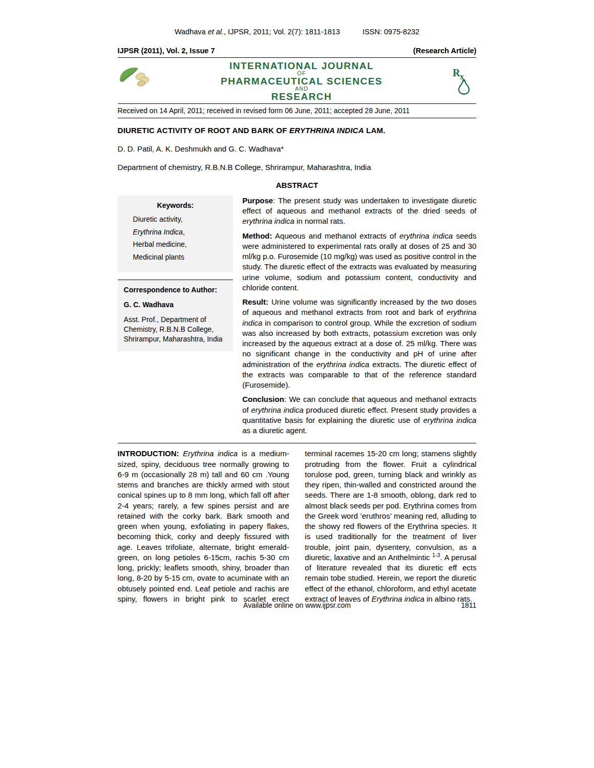Wadhava et al., IJPSR, 2011; Vol. 2(7): 1811-1813 ISSN: 0975-8232
IJPSR (2011), Vol. 2, Issue 7 (Research Article)
International Journal
of
Pharmaceutical Sciences
and
Research
R x
Received on 14 April, 2011; received in revised form 06 June, 2011; accepted 28 June, 2011
DIURETIC ACTIVITY OF ROOT AND BARK OF ERYTHRINA INDICA LAM.
D. D. Patil, A. K. Deshmukh and G. C. Wadhava*
Department of chemistry, R.B.N.B College, Shrirampur, Maharashtra, India
ABSTRACT
Keywords:
Diuretic activity,
Erythrina Indica,
Herbal medicine,
Medicinal plants
Correspondence to Author:
G. C. Wadhava
Asst. Prof., Department of Chemistry, R.B.N.B College, Shrirampur, Maharashtra, India
Purpose: The present study was undertaken to investigate diuretic effect of aqueous and methanol extracts of the dried seeds of erythrina indica in normal rats.
Method: Aqueous and methanol extracts of erythrina indica seeds were administered to experimental rats orally at doses of 25 and 30 ml/kg p.o. Furosemide (10 mg/kg) was used as positive control in the study. The diuretic effect of the extracts was evaluated by measuring urine volume, sodium and potassium content, conductivity and chloride content.
Result: Urine volume was significantly increased by the two doses of aqueous and methanol extracts from root and bark of erythrina indica in comparison to control group. While the excretion of sodium was also increased by both extracts, potassium excretion was only increased by the aqueous extract at a dose of. 25 ml/kg. There was no significant change in the conductivity and pH of urine after administration of the erythrina indica extracts. The diuretic effect of the extracts was comparable to that of the reference standard (Furosemide).
Conclusion: We can conclude that aqueous and methanol extracts of erythrina indica produced diuretic effect. Present study provides a quantitative basis for explaining the diuretic use of erythrina indica as a diuretic agent.
INTRODUCTION: Erythrina indica is a medium-sized, spiny, deciduous tree normally growing to 6-9 m (occasionally 28 m) tall and 60 cm .Young stems and branches are thickly armed with stout conical spines up to 8 mm long, which fall off after 2-4 years; rarely, a few spines persist and are retained with the corky bark. Bark smooth and green when young, exfoliating in papery flakes, becoming thick, corky and deeply fissured with age. Leaves trifoliate, alternate, bright emerald-green, on long petioles 6-15cm, rachis 5-30 cm long, prickly; leaflets smooth, shiny, broader than long, 8-20 by 5-15 cm, ovate to acuminate with an obtusely pointed end. Leaf petiole and rachis are spiny, flowers in bright pink to scarlet erect terminal racemes 15-20 cm long; stamens slightly protruding from the flower. Fruit a cylindrical torulose pod, green, turning black and wrinkly as they ripen, thin-walled and constricted around the seeds. There are 1-8 smooth, oblong, dark red to almost black seeds per pod. Erythrina comes from the Greek word ‘eruthros’ meaning red, alluding to the showy red flowers of the Erythrina species. It is used traditionally for the treatment of liver trouble, joint pain, dysentery, convulsion, as a diuretic, laxative and an Anthelmintic 1-3. A perusal of literature revealed that its diuretic eff ects remain tobe studied. Herein, we report the diuretic effect of the ethanol, chloroform, and ethyl acetate extract of leaves of Erythrina indica in albino rats.
Available online on www.ijpsr.com
1811